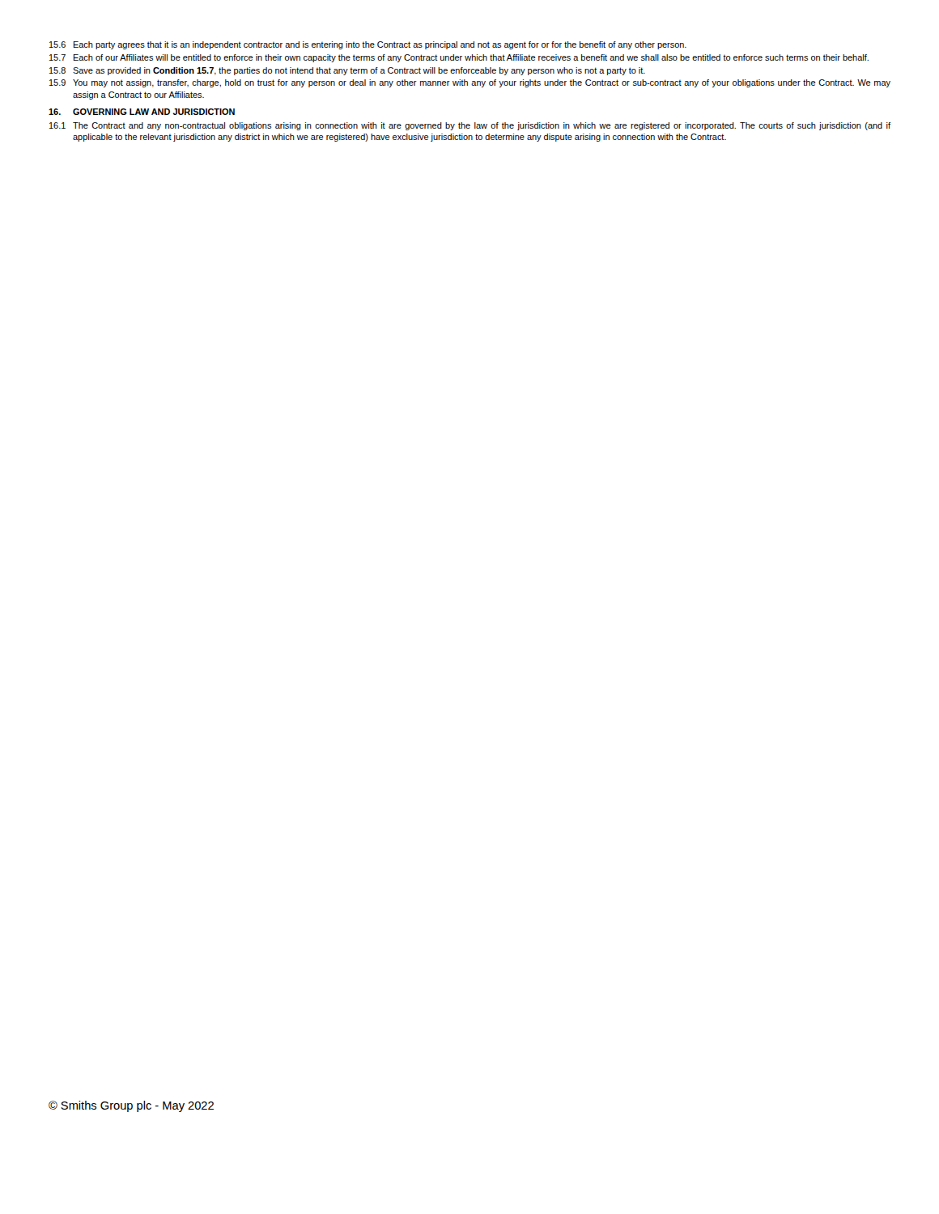15.6 Each party agrees that it is an independent contractor and is entering into the Contract as principal and not as agent for or for the benefit of any other person.
15.7 Each of our Affiliates will be entitled to enforce in their own capacity the terms of any Contract under which that Affiliate receives a benefit and we shall also be entitled to enforce such terms on their behalf.
15.8 Save as provided in Condition 15.7, the parties do not intend that any term of a Contract will be enforceable by any person who is not a party to it.
15.9 You may not assign, transfer, charge, hold on trust for any person or deal in any other manner with any of your rights under the Contract or sub-contract any of your obligations under the Contract. We may assign a Contract to our Affiliates.
16. GOVERNING LAW AND JURISDICTION
16.1 The Contract and any non-contractual obligations arising in connection with it are governed by the law of the jurisdiction in which we are registered or incorporated. The courts of such jurisdiction (and if applicable to the relevant jurisdiction any district in which we are registered) have exclusive jurisdiction to determine any dispute arising in connection with the Contract.
© Smiths Group plc - May 2022